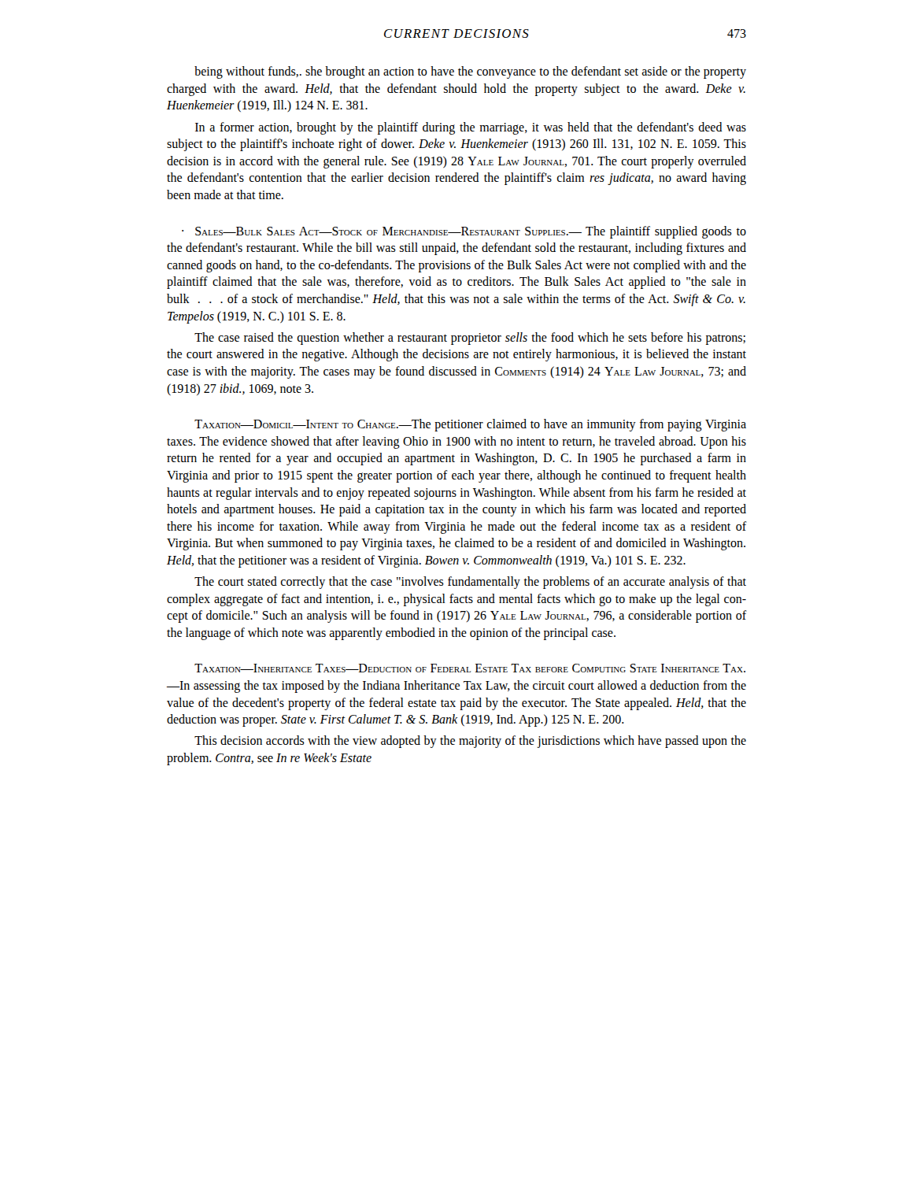CURRENT DECISIONS 473
being without funds,. she brought an action to have the conveyance to the defendant set aside or the property charged with the award. Held, that the defendant should hold the property subject to the award. Deke v. Huenkemeier (1919, Ill.) 124 N. E. 381.
In a former action, brought by the plaintiff during the marriage, it was held that the defendant's deed was subject to the plaintiff's inchoate right of dower. Deke v. Huenkemeier (1913) 260 Ill. 131, 102 N. E. 1059. This decision is in accord with the general rule. See (1919) 28 Yale Law Journal, 701. The court properly overruled the defendant's contention that the earlier decision rendered the plaintiff's claim res judicata, no award having been made at that time.
·
Sales—Bulk Sales Act—Stock of Merchandise—Restaurant Supplies.— The plaintiff supplied goods to the defendant's restaurant. While the bill was still unpaid, the defendant sold the restaurant, including fixtures and canned goods on hand, to the co-defendants. The provisions of the Bulk Sales Act were not complied with and the plaintiff claimed that the sale was, therefore, void as to creditors. The Bulk Sales Act applied to "the sale in bulk . . . of a stock of merchandise." Held, that this was not a sale within the terms of the Act. Swift & Co. v. Tempelos (1919, N. C.) 101 S. E. 8.
The case raised the question whether a restaurant proprietor sells the food which he sets before his patrons; the court answered in the negative. Although the decisions are not entirely harmonious, it is believed the instant case is with the majority. The cases may be found discussed in Comments (1914) 24 Yale Law Journal, 73; and (1918) 27 ibid., 1069, note 3.
Taxation—Domicil—Intent to Change.—The petitioner claimed to have an immunity from paying Virginia taxes. The evidence showed that after leaving Ohio in 1900 with no intent to return, he traveled abroad. Upon his return he rented for a year and occupied an apartment in Washington, D. C. In 1905 he purchased a farm in Virginia and prior to 1915 spent the greater portion of each year there, although he continued to frequent health haunts at regular intervals and to enjoy repeated sojourns in Washington. While absent from his farm he resided at hotels and apartment houses. He paid a capitation tax in the county in which his farm was located and reported there his income for taxation. While away from Virginia he made out the federal income tax as a resident of Virginia. But when summoned to pay Virginia taxes, he claimed to be a resident of and domiciled in Washington. Held, that the petitioner was a resident of Virginia. Bowen v. Commonwealth (1919, Va.) 101 S. E. 232.
The court stated correctly that the case "involves fundamentally the problems of an accurate analysis of that complex aggregate of fact and intention, i. e., physical facts and mental facts which go to make up the legal concept of domicile." Such an analysis will be found in (1917) 26 Yale Law Journal, 796, a considerable portion of the language of which note was apparently embodied in the opinion of the principal case.
Taxation—Inheritance Taxes—Deduction of Federal Estate Tax before Computing State Inheritance Tax.—In assessing the tax imposed by the Indiana Inheritance Tax Law, the circuit court allowed a deduction from the value of the decedent's property of the federal estate tax paid by the executor. The State appealed. Held, that the deduction was proper. State v. First Calumet T. & S. Bank (1919, Ind. App.) 125 N. E. 200.
This decision accords with the view adopted by the majority of the jurisdictions which have passed upon the problem. Contra, see In re Week's Estate